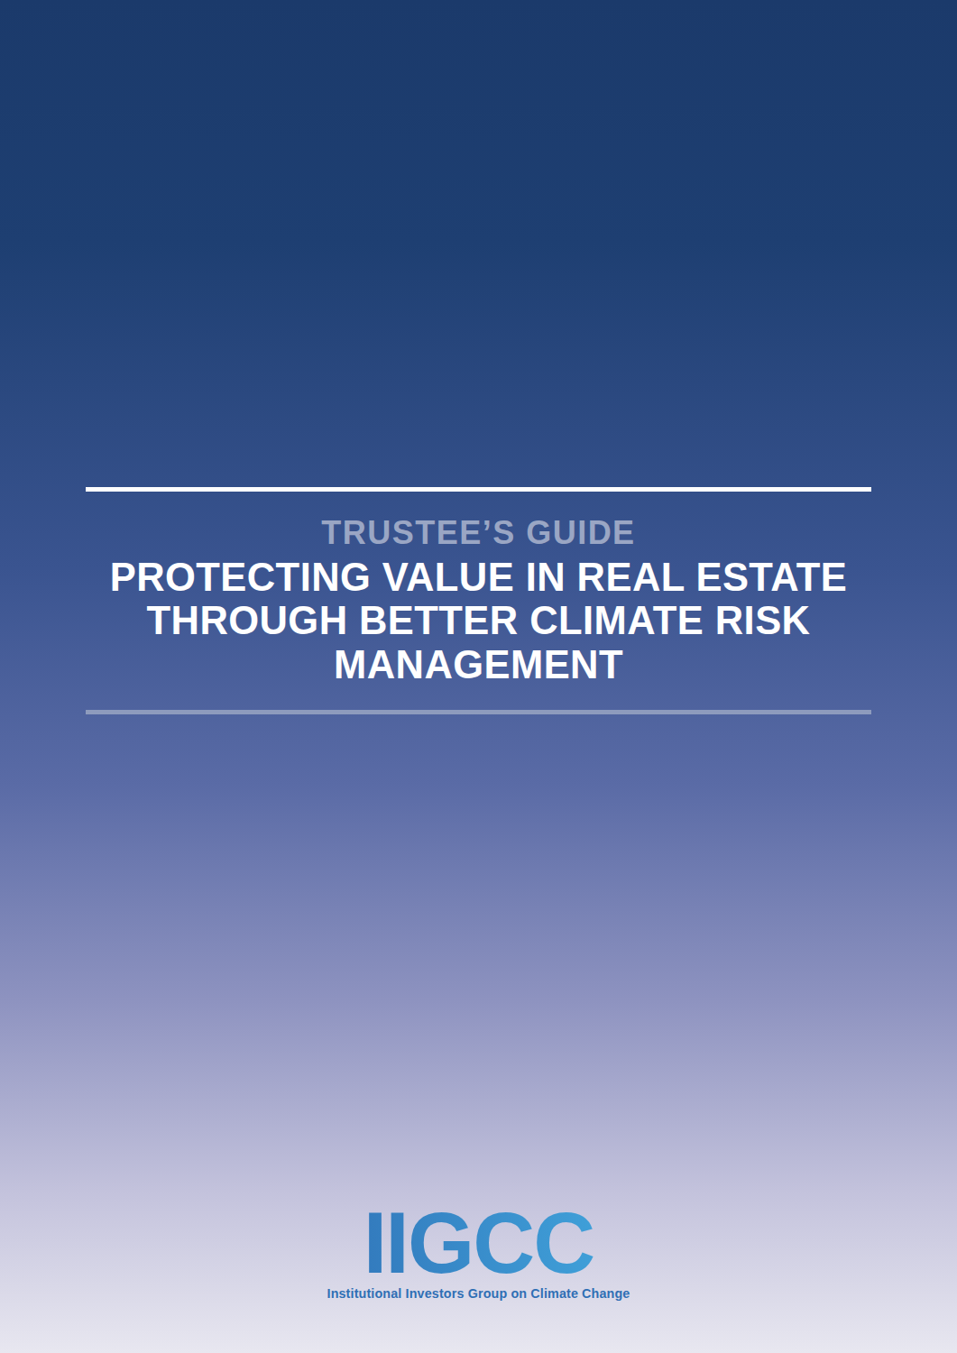Trustee’s Guide
Protecting Value in Real Estate
Through Better Climate Risk Management
IIGCC
Institutional Investors Group on Climate Change